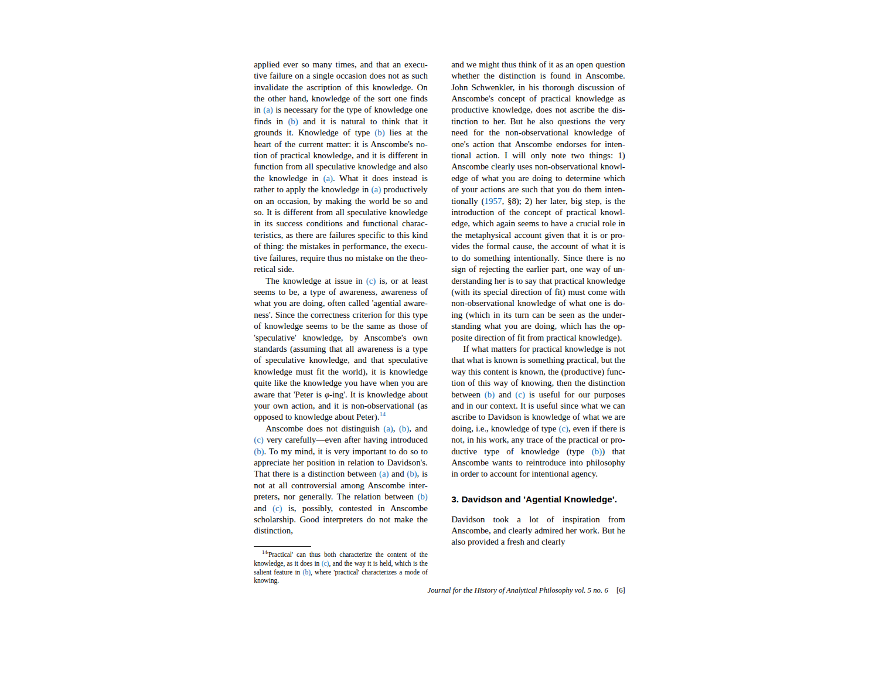applied ever so many times, and that an executive failure on a single occasion does not as such invalidate the ascription of this knowledge. On the other hand, knowledge of the sort one finds in (a) is necessary for the type of knowledge one finds in (b) and it is natural to think that it grounds it. Knowledge of type (b) lies at the heart of the current matter: it is Anscombe's notion of practical knowledge, and it is different in function from all speculative knowledge and also the knowledge in (a). What it does instead is rather to apply the knowledge in (a) productively on an occasion, by making the world be so and so. It is different from all speculative knowledge in its success conditions and functional characteristics, as there are failures specific to this kind of thing: the mistakes in performance, the executive failures, require thus no mistake on the theoretical side.
The knowledge at issue in (c) is, or at least seems to be, a type of awareness, awareness of what you are doing, often called 'agential awareness'. Since the correctness criterion for this type of knowledge seems to be the same as those of 'speculative' knowledge, by Anscombe's own standards (assuming that all awareness is a type of speculative knowledge, and that speculative knowledge must fit the world), it is knowledge quite like the knowledge you have when you are aware that 'Peter is φ-ing'. It is knowledge about your own action, and it is non-observational (as opposed to knowledge about Peter).14
Anscombe does not distinguish (a), (b), and (c) very carefully—even after having introduced (b). To my mind, it is very important to do so to appreciate her position in relation to Davidson's. That there is a distinction between (a) and (b), is not at all controversial among Anscombe interpreters, nor generally. The relation between (b) and (c) is, possibly, contested in Anscombe scholarship. Good interpreters do not make the distinction,
14'Practical' can thus both characterize the content of the knowledge, as it does in (c), and the way it is held, which is the salient feature in (b), where 'practical' characterizes a mode of knowing.
and we might thus think of it as an open question whether the distinction is found in Anscombe. John Schwenkler, in his thorough discussion of Anscombe's concept of practical knowledge as productive knowledge, does not ascribe the distinction to her. But he also questions the very need for the non-observational knowledge of one's action that Anscombe endorses for intentional action. I will only note two things: 1) Anscombe clearly uses non-observational knowledge of what you are doing to determine which of your actions are such that you do them intentionally (1957, §8); 2) her later, big step, is the introduction of the concept of practical knowledge, which again seems to have a crucial role in the metaphysical account given that it is or provides the formal cause, the account of what it is to do something intentionally. Since there is no sign of rejecting the earlier part, one way of understanding her is to say that practical knowledge (with its special direction of fit) must come with non-observational knowledge of what one is doing (which in its turn can be seen as the understanding what you are doing, which has the opposite direction of fit from practical knowledge).
If what matters for practical knowledge is not that what is known is something practical, but the way this content is known, the (productive) function of this way of knowing, then the distinction between (b) and (c) is useful for our purposes and in our context. It is useful since what we can ascribe to Davidson is knowledge of what we are doing, i.e., knowledge of type (c), even if there is not, in his work, any trace of the practical or productive type of knowledge (type (b)) that Anscombe wants to reintroduce into philosophy in order to account for intentional agency.
3. Davidson and 'Agential Knowledge'.
Davidson took a lot of inspiration from Anscombe, and clearly admired her work. But he also provided a fresh and clearly
Journal for the History of Analytical Philosophy vol. 5 no. 6[6]